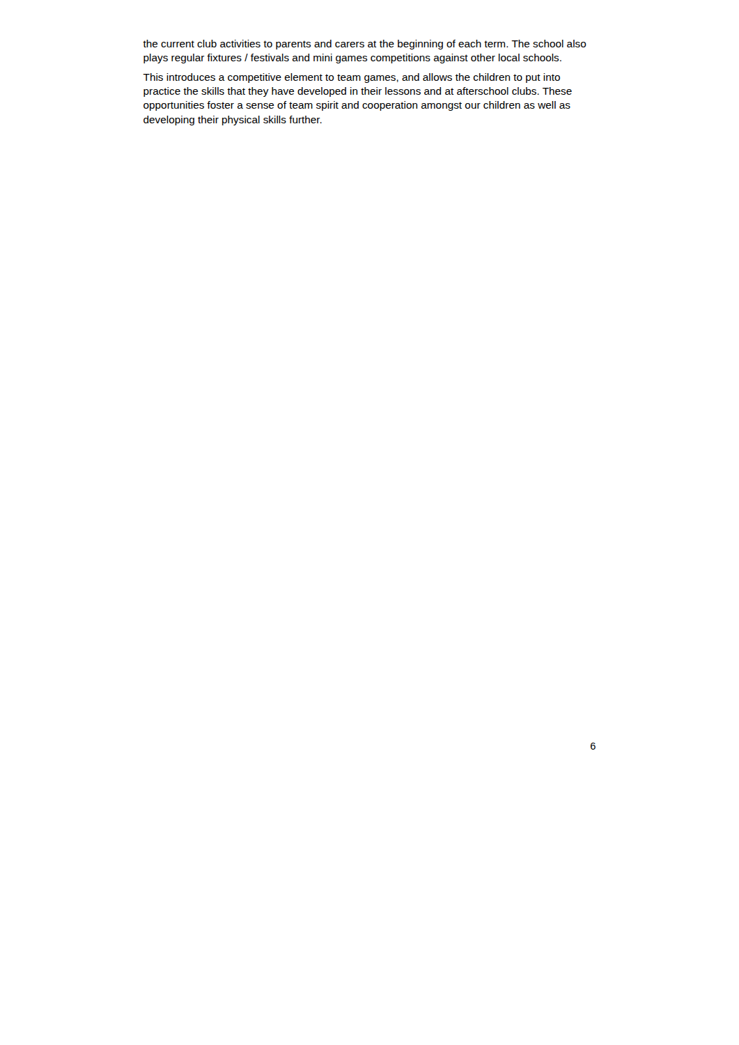the current club activities to parents and carers at the beginning of each term. The school also plays regular fixtures / festivals and mini games competitions against other local schools.
This introduces a competitive element to team games, and allows the children to put into practice the skills that they have developed in their lessons and at afterschool clubs. These opportunities foster a sense of team spirit and cooperation amongst our children as well as developing their physical skills further.
6